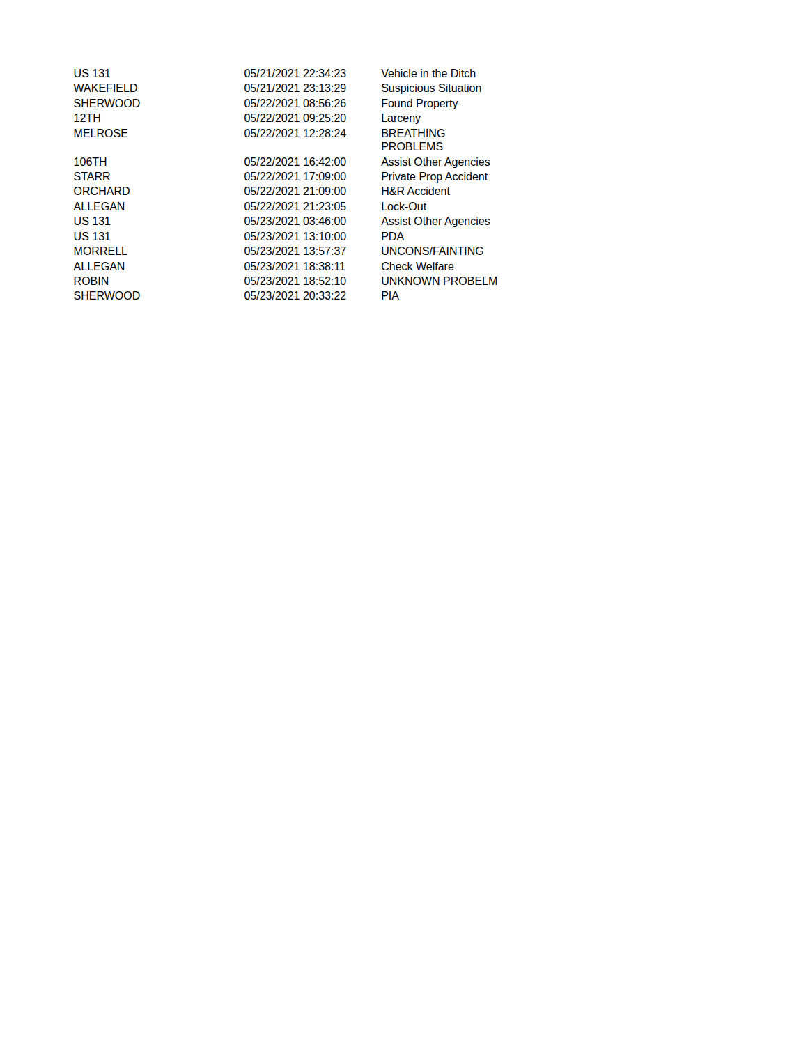| US 131 | 05/21/2021 22:34:23 | Vehicle in the Ditch |
| WAKEFIELD | 05/21/2021 23:13:29 | Suspicious Situation |
| SHERWOOD | 05/22/2021 08:56:26 | Found Property |
| 12TH | 05/22/2021 09:25:20 | Larceny |
| MELROSE | 05/22/2021 12:28:24 | BREATHING PROBLEMS |
| 106TH | 05/22/2021 16:42:00 | Assist Other Agencies |
| STARR | 05/22/2021 17:09:00 | Private Prop Accident |
| ORCHARD | 05/22/2021 21:09:00 | H&R Accident |
| ALLEGAN | 05/22/2021 21:23:05 | Lock-Out |
| US 131 | 05/23/2021 03:46:00 | Assist Other Agencies |
| US 131 | 05/23/2021 13:10:00 | PDA |
| MORRELL | 05/23/2021 13:57:37 | UNCONS/FAINTING |
| ALLEGAN | 05/23/2021 18:38:11 | Check Welfare |
| ROBIN | 05/23/2021 18:52:10 | UNKNOWN PROBELM |
| SHERWOOD | 05/23/2021 20:33:22 | PIA |